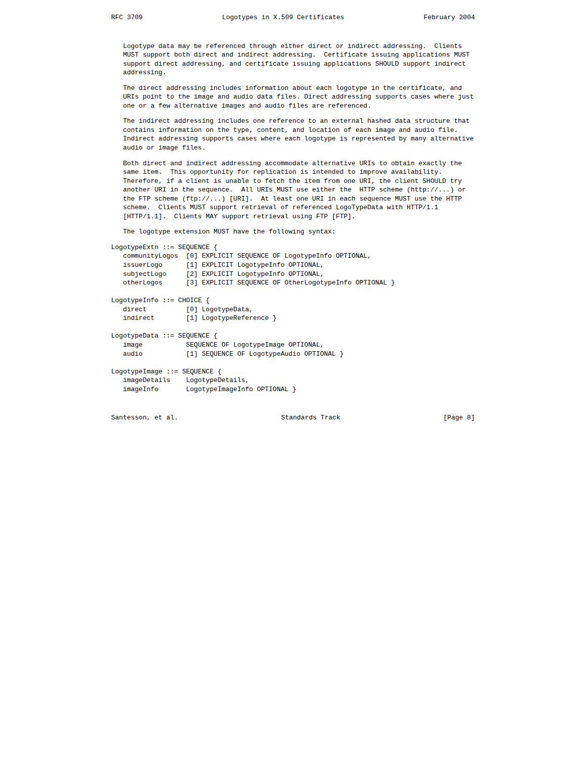RFC 3709 Logotypes in X.509 Certificates February 2004
Logotype data may be referenced through either direct or indirect addressing. Clients MUST support both direct and indirect addressing. Certificate issuing applications MUST support direct addressing, and certificate issuing applications SHOULD support indirect addressing.
The direct addressing includes information about each logotype in the certificate, and URIs point to the image and audio data files. Direct addressing supports cases where just one or a few alternative images and audio files are referenced.
The indirect addressing includes one reference to an external hashed data structure that contains information on the type, content, and location of each image and audio file. Indirect addressing supports cases where each logotype is represented by many alternative audio or image files.
Both direct and indirect addressing accommodate alternative URIs to obtain exactly the same item. This opportunity for replication is intended to improve availability. Therefore, if a client is unable to fetch the item from one URI, the client SHOULD try another URI in the sequence. All URIs MUST use either the HTTP scheme (http://...) or the FTP scheme (ftp://...) [URI]. At least one URI in each sequence MUST use the HTTP scheme. Clients MUST support retrieval of referenced LogoTypeData with HTTP/1.1 [HTTP/1.1]. Clients MAY support retrieval using FTP [FTP].
The logotype extension MUST have the following syntax:
LogotypeExtn ::= SEQUENCE {
   communityLogos  [0] EXPLICIT SEQUENCE OF LogotypeInfo OPTIONAL,
   issuerLogo      [1] EXPLICIT LogotypeInfo OPTIONAL,
   subjectLogo     [2] EXPLICIT LogotypeInfo OPTIONAL,
   otherLogos      [3] EXPLICIT SEQUENCE OF OtherLogotypeInfo OPTIONAL }

LogotypeInfo ::= CHOICE {
   direct          [0] LogotypeData,
   indirect        [1] LogotypeReference }

LogotypeData ::= SEQUENCE {
   image           SEQUENCE OF LogotypeImage OPTIONAL,
   audio           [1] SEQUENCE OF LogotypeAudio OPTIONAL }

LogotypeImage ::= SEQUENCE {
   imageDetails    LogotypeDetails,
   imageInfo       LogotypeImageInfo OPTIONAL }
Santesson, et al. Standards Track [Page 8]